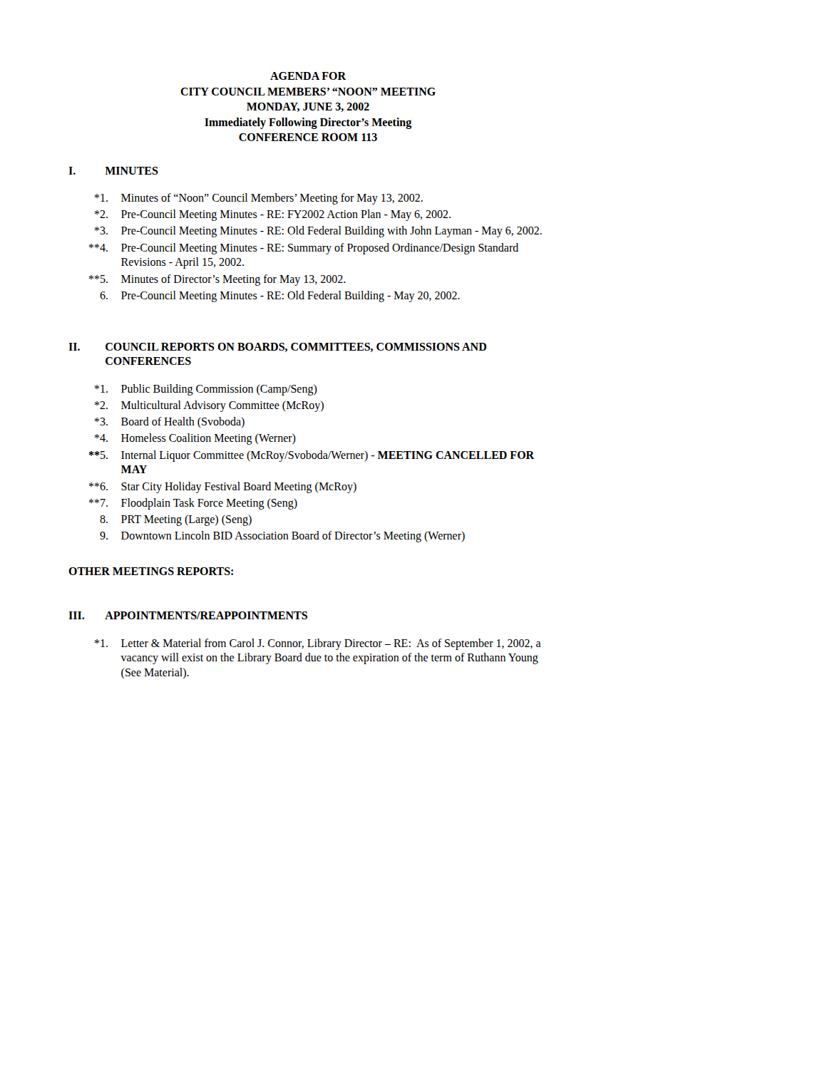AGENDA FOR CITY COUNCIL MEMBERS’ “NOON” MEETING MONDAY, JUNE 3, 2002 Immediately Following Director’s Meeting CONFERENCE ROOM 113
I. MINUTES
*1. Minutes of “Noon” Council Members’ Meeting for May 13, 2002.
*2. Pre-Council Meeting Minutes - RE: FY2002 Action Plan - May 6, 2002.
*3. Pre-Council Meeting Minutes - RE: Old Federal Building with John Layman - May 6, 2002.
**4. Pre-Council Meeting Minutes - RE: Summary of Proposed Ordinance/Design Standard Revisions - April 15, 2002.
**5. Minutes of Director’s Meeting for May 13, 2002.
6. Pre-Council Meeting Minutes - RE: Old Federal Building - May 20, 2002.
II. COUNCIL REPORTS ON BOARDS, COMMITTEES, COMMISSIONS AND CONFERENCES
*1. Public Building Commission (Camp/Seng)
*2. Multicultural Advisory Committee (McRoy)
*3. Board of Health (Svoboda)
*4. Homeless Coalition Meeting (Werner)
**5. Internal Liquor Committee (McRoy/Svoboda/Werner) - MEETING CANCELLED FOR MAY
**6. Star City Holiday Festival Board Meeting (McRoy)
**7. Floodplain Task Force Meeting (Seng)
8. PRT Meeting (Large) (Seng)
9. Downtown Lincoln BID Association Board of Director’s Meeting (Werner)
OTHER MEETINGS REPORTS:
III. APPOINTMENTS/REAPPOINTMENTS
*1. Letter & Material from Carol J. Connor, Library Director – RE: As of September 1, 2002, a vacancy will exist on the Library Board due to the expiration of the term of Ruthann Young (See Material).